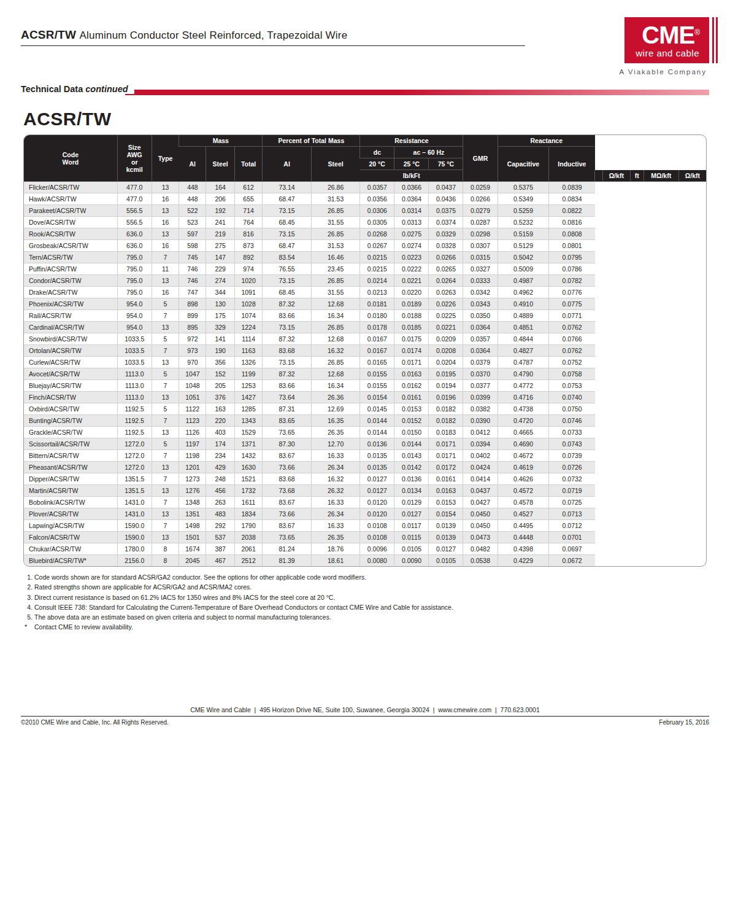ACSR/TW Aluminum Conductor Steel Reinforced, Trapezoidal Wire
CME®
wire and cable
A Viakable Company
Technical Data continued
ACSR/TW
| Code Word | Size AWG or kcmil | Type | Mass | Percent of Total Mass | Resistance | GMR | Reactance |
| --- | --- | --- | --- | --- | --- | --- | --- |
| Al | Steel | Total | Al | Steel | dc | ac – 60 Hz | Capacitive | Inductive |
| 20 °C | 25 °C | 75 °C |
| lb/kFt | | Ω/kft | ft | MΩ/kft | Ω/kft |
| Flicker/ACSR/TW | 477.0 | 13 | 448 | 164 | 612 | 73.14 | 26.86 | 0.0357 | 0.0366 | 0.0437 | 0.0259 | 0.5375 | 0.0839 |
| Hawk/ACSR/TW | 477.0 | 16 | 448 | 206 | 655 | 68.47 | 31.53 | 0.0356 | 0.0364 | 0.0436 | 0.0266 | 0.5349 | 0.0834 |
| Parakeet/ACSR/TW | 556.5 | 13 | 522 | 192 | 714 | 73.15 | 26.85 | 0.0306 | 0.0314 | 0.0375 | 0.0279 | 0.5259 | 0.0822 |
| Dove/ACSR/TW | 556.5 | 16 | 523 | 241 | 764 | 68.45 | 31.55 | 0.0305 | 0.0313 | 0.0374 | 0.0287 | 0.5232 | 0.0816 |
| Rook/ACSR/TW | 636.0 | 13 | 597 | 219 | 816 | 73.15 | 26.85 | 0.0268 | 0.0275 | 0.0329 | 0.0298 | 0.5159 | 0.0808 |
| Grosbeak/ACSR/TW | 636.0 | 16 | 598 | 275 | 873 | 68.47 | 31.53 | 0.0267 | 0.0274 | 0.0328 | 0.0307 | 0.5129 | 0.0801 |
| Tern/ACSR/TW | 795.0 | 7 | 745 | 147 | 892 | 83.54 | 16.46 | 0.0215 | 0.0223 | 0.0266 | 0.0315 | 0.5042 | 0.0795 |
| Puffin/ACSR/TW | 795.0 | 11 | 746 | 229 | 974 | 76.55 | 23.45 | 0.0215 | 0.0222 | 0.0265 | 0.0327 | 0.5009 | 0.0786 |
| Condor/ACSR/TW | 795.0 | 13 | 746 | 274 | 1020 | 73.15 | 26.85 | 0.0214 | 0.0221 | 0.0264 | 0.0333 | 0.4987 | 0.0782 |
| Drake/ACSR/TW | 795.0 | 16 | 747 | 344 | 1091 | 68.45 | 31.55 | 0.0213 | 0.0220 | 0.0263 | 0.0342 | 0.4962 | 0.0776 |
| Phoenix/ACSR/TW | 954.0 | 5 | 898 | 130 | 1028 | 87.32 | 12.68 | 0.0181 | 0.0189 | 0.0226 | 0.0343 | 0.4910 | 0.0775 |
| Rail/ACSR/TW | 954.0 | 7 | 899 | 175 | 1074 | 83.66 | 16.34 | 0.0180 | 0.0188 | 0.0225 | 0.0350 | 0.4889 | 0.0771 |
| Cardinal/ACSR/TW | 954.0 | 13 | 895 | 329 | 1224 | 73.15 | 26.85 | 0.0178 | 0.0185 | 0.0221 | 0.0364 | 0.4851 | 0.0762 |
| Snowbird/ACSR/TW | 1033.5 | 5 | 972 | 141 | 1114 | 87.32 | 12.68 | 0.0167 | 0.0175 | 0.0209 | 0.0357 | 0.4844 | 0.0766 |
| Ortolan/ACSR/TW | 1033.5 | 7 | 973 | 190 | 1163 | 83.68 | 16.32 | 0.0167 | 0.0174 | 0.0208 | 0.0364 | 0.4827 | 0.0762 |
| Curlew/ACSR/TW | 1033.5 | 13 | 970 | 356 | 1326 | 73.15 | 26.85 | 0.0165 | 0.0171 | 0.0204 | 0.0379 | 0.4787 | 0.0752 |
| Avocet/ACSR/TW | 1113.0 | 5 | 1047 | 152 | 1199 | 87.32 | 12.68 | 0.0155 | 0.0163 | 0.0195 | 0.0370 | 0.4790 | 0.0758 |
| Bluejay/ACSR/TW | 1113.0 | 7 | 1048 | 205 | 1253 | 83.66 | 16.34 | 0.0155 | 0.0162 | 0.0194 | 0.0377 | 0.4772 | 0.0753 |
| Finch/ACSR/TW | 1113.0 | 13 | 1051 | 376 | 1427 | 73.64 | 26.36 | 0.0154 | 0.0161 | 0.0196 | 0.0399 | 0.4716 | 0.0740 |
| Oxbird/ACSR/TW | 1192.5 | 5 | 1122 | 163 | 1285 | 87.31 | 12.69 | 0.0145 | 0.0153 | 0.0182 | 0.0382 | 0.4738 | 0.0750 |
| Bunting/ACSR/TW | 1192.5 | 7 | 1123 | 220 | 1343 | 83.65 | 16.35 | 0.0144 | 0.0152 | 0.0182 | 0.0390 | 0.4720 | 0.0746 |
| Grackle/ACSR/TW | 1192.5 | 13 | 1126 | 403 | 1529 | 73.65 | 26.35 | 0.0144 | 0.0150 | 0.0183 | 0.0412 | 0.4665 | 0.0733 |
| Scissortail/ACSR/TW | 1272.0 | 5 | 1197 | 174 | 1371 | 87.30 | 12.70 | 0.0136 | 0.0144 | 0.0171 | 0.0394 | 0.4690 | 0.0743 |
| Bittern/ACSR/TW | 1272.0 | 7 | 1198 | 234 | 1432 | 83.67 | 16.33 | 0.0135 | 0.0143 | 0.0171 | 0.0402 | 0.4672 | 0.0739 |
| Pheasant/ACSR/TW | 1272.0 | 13 | 1201 | 429 | 1630 | 73.66 | 26.34 | 0.0135 | 0.0142 | 0.0172 | 0.0424 | 0.4619 | 0.0726 |
| Dipper/ACSR/TW | 1351.5 | 7 | 1273 | 248 | 1521 | 83.68 | 16.32 | 0.0127 | 0.0136 | 0.0161 | 0.0414 | 0.4626 | 0.0732 |
| Martin/ACSR/TW | 1351.5 | 13 | 1276 | 456 | 1732 | 73.68 | 26.32 | 0.0127 | 0.0134 | 0.0163 | 0.0437 | 0.4572 | 0.0719 |
| Bobolink/ACSR/TW | 1431.0 | 7 | 1348 | 263 | 1611 | 83.67 | 16.33 | 0.0120 | 0.0129 | 0.0153 | 0.0427 | 0.4578 | 0.0725 |
| Plover/ACSR/TW | 1431.0 | 13 | 1351 | 483 | 1834 | 73.66 | 26.34 | 0.0120 | 0.0127 | 0.0154 | 0.0450 | 0.4527 | 0.0713 |
| Lapwing/ACSR/TW | 1590.0 | 7 | 1498 | 292 | 1790 | 83.67 | 16.33 | 0.0108 | 0.0117 | 0.0139 | 0.0450 | 0.4495 | 0.0712 |
| Falcon/ACSR/TW | 1590.0 | 13 | 1501 | 537 | 2038 | 73.65 | 26.35 | 0.0108 | 0.0115 | 0.0139 | 0.0473 | 0.4448 | 0.0701 |
| Chukar/ACSR/TW | 1780.0 | 8 | 1674 | 387 | 2061 | 81.24 | 18.76 | 0.0096 | 0.0105 | 0.0127 | 0.0482 | 0.4398 | 0.0697 |
| Bluebird/ACSR/TW* | 2156.0 | 8 | 2045 | 467 | 2512 | 81.39 | 18.61 | 0.0080 | 0.0090 | 0.0105 | 0.0538 | 0.4229 | 0.0672 |
Code words shown are for standard ACSR/GA2 conductor. See the options for other applicable code word modifiers.
Rated strengths shown are applicable for ACSR/GA2 and ACSR/MA2 cores.
Direct current resistance is based on 61.2% IACS for 1350 wires and 8% IACS for the steel core at 20 °C.
Consult IEEE 738: Standard for Calculating the Current-Temperature of Bare Overhead Conductors or contact CME Wire and Cable for assistance.
The above data are an estimate based on given criteria and subject to normal manufacturing tolerances.
Contact CME to review availability.
CME Wire and Cable | 495 Horizon Drive NE, Suite 100, Suwanee, Georgia 30024 | www.cmewire.com | 770.623.0001
©2010 CME Wire and Cable, Inc. All Rights Reserved. February 15, 2016